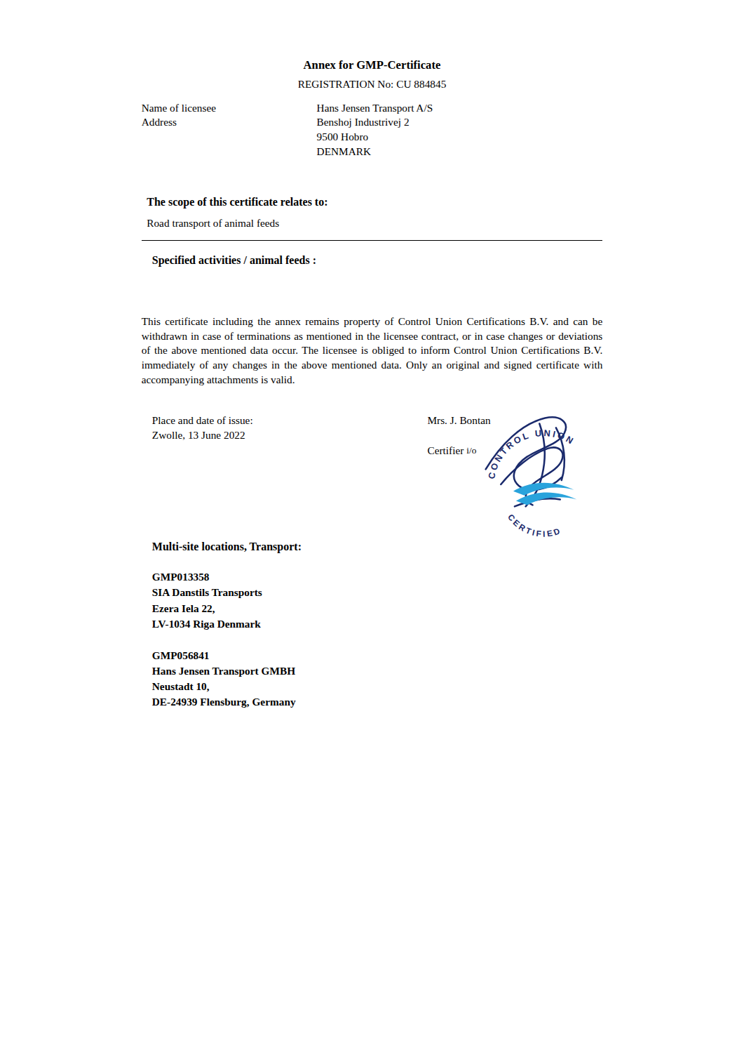Annex for GMP-Certificate
REGISTRATION No: CU 884845
| Name of licensee | Hans Jensen Transport A/S |
| Address | Benshoj Industrivej 2 9500 Hobro DENMARK |
The scope of this certificate relates to:
Road transport of animal feeds
Specified activities / animal feeds :
This certificate including the annex remains property of Control Union Certifications B.V. and can be withdrawn in case of terminations as mentioned in the licensee contract, or in case changes or deviations of the above mentioned data occur. The licensee is obliged to inform Control Union Certifications B.V. immediately of any changes in the above mentioned data. Only an original and signed certificate with accompanying attachments is valid.
Place and date of issue:
Zwolle, 13 June 2022
Mrs. J. Bontan
Certifier
i/o
CONTROL UNION CERTIFIED
Multi-site locations, Transport:
GMP013358
SIA Danstils Transports
Ezera Iela 22,
LV-1034 Riga Denmark
GMP056841
Hans Jensen Transport GMBH
Neustadt 10,
DE-24939 Flensburg, Germany